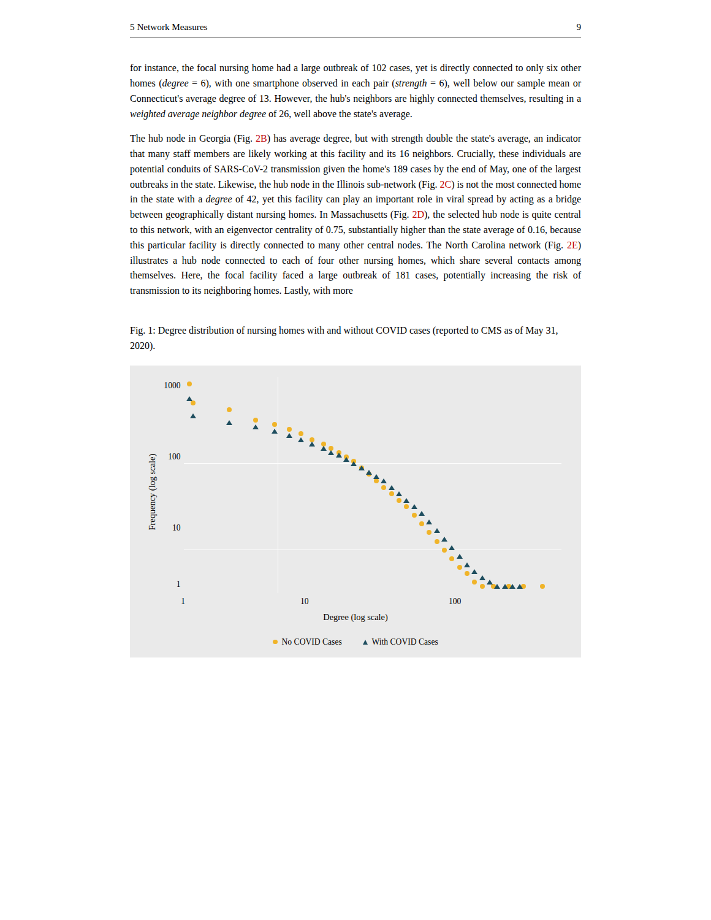5 Network Measures 9
for instance, the focal nursing home had a large outbreak of 102 cases, yet is directly connected to only six other homes (degree = 6), with one smartphone observed in each pair (strength = 6), well below our sample mean or Connecticut's average degree of 13. However, the hub's neighbors are highly connected themselves, resulting in a weighted average neighbor degree of 26, well above the state's average.
The hub node in Georgia (Fig. 2B) has average degree, but with strength double the state's average, an indicator that many staff members are likely working at this facility and its 16 neighbors. Crucially, these individuals are potential conduits of SARS-CoV-2 transmission given the home's 189 cases by the end of May, one of the largest outbreaks in the state. Likewise, the hub node in the Illinois sub-network (Fig. 2C) is not the most connected home in the state with a degree of 42, yet this facility can play an important role in viral spread by acting as a bridge between geographically distant nursing homes. In Massachusetts (Fig. 2D), the selected hub node is quite central to this network, with an eigenvector centrality of 0.75, substantially higher than the state average of 0.16, because this particular facility is directly connected to many other central nodes. The North Carolina network (Fig. 2E) illustrates a hub node connected to each of four other nursing homes, which share several contacts among themselves. Here, the focal facility faced a large outbreak of 181 cases, potentially increasing the risk of transmission to its neighboring homes. Lastly, with more
Fig. 1: Degree distribution of nursing homes with and without COVID cases (reported to CMS as of May 31, 2020).
Frequency (log scale)
1000 100 10 1
1 10 100
Degree (log scale)
No COVID Cases With COVID Cases